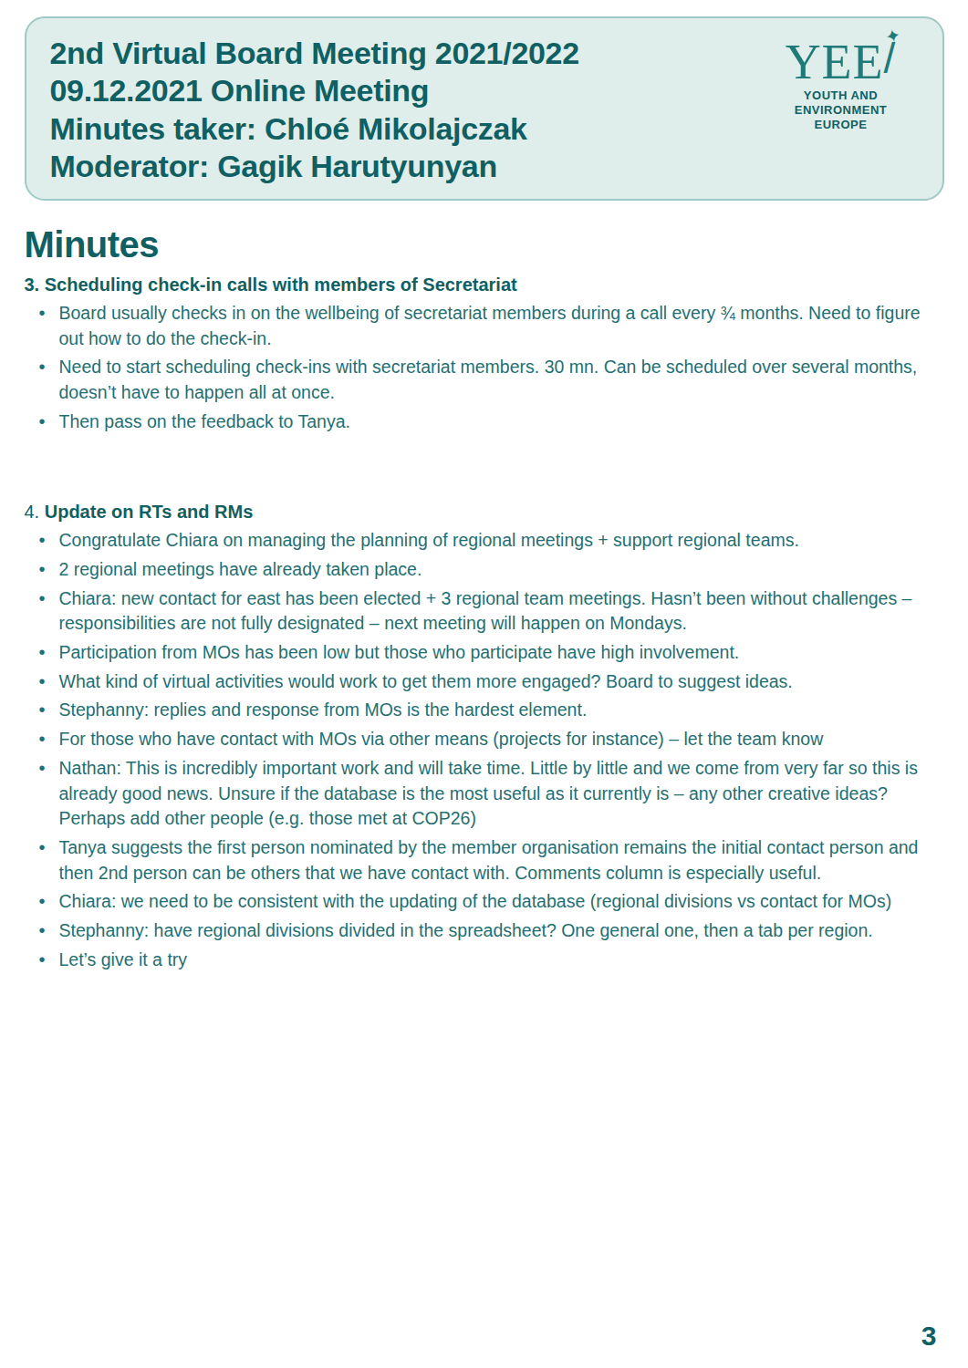2nd Virtual Board Meeting 2021/2022 09.12.2021 Online Meeting Minutes taker: Chloé Mikolajczak Moderator: Gagik Harutyunyan
YEE/✦
YOUTH AND
ENVIRONMENT
EUROPE
Minutes
3. Scheduling check-in calls with members of Secretariat
Board usually checks in on the wellbeing of secretariat members during a call every ¾ months. Need to figure out how to do the check-in.
Need to start scheduling check-ins with secretariat members. 30 mn. Can be scheduled over several months, doesn’t have to happen all at once.
Then pass on the feedback to Tanya.
4. Update on RTs and RMs
Congratulate Chiara on managing the planning of regional meetings + support regional teams.
2 regional meetings have already taken place.
Chiara: new contact for east has been elected + 3 regional team meetings. Hasn’t been without challenges – responsibilities are not fully designated – next meeting will happen on Mondays.
Participation from MOs has been low but those who participate have high involvement.
What kind of virtual activities would work to get them more engaged? Board to suggest ideas.
Stephanny: replies and response from MOs is the hardest element.
For those who have contact with MOs via other means (projects for instance) – let the team know
Nathan: This is incredibly important work and will take time. Little by little and we come from very far so this is already good news. Unsure if the database is the most useful as it currently is – any other creative ideas? Perhaps add other people (e.g. those met at COP26)
Tanya suggests the first person nominated by the member organisation remains the initial contact person and then 2nd person can be others that we have contact with. Comments column is especially useful.
Chiara: we need to be consistent with the updating of the database (regional divisions vs contact for MOs)
Stephanny: have regional divisions divided in the spreadsheet? One general one, then a tab per region.
Let’s give it a try
3